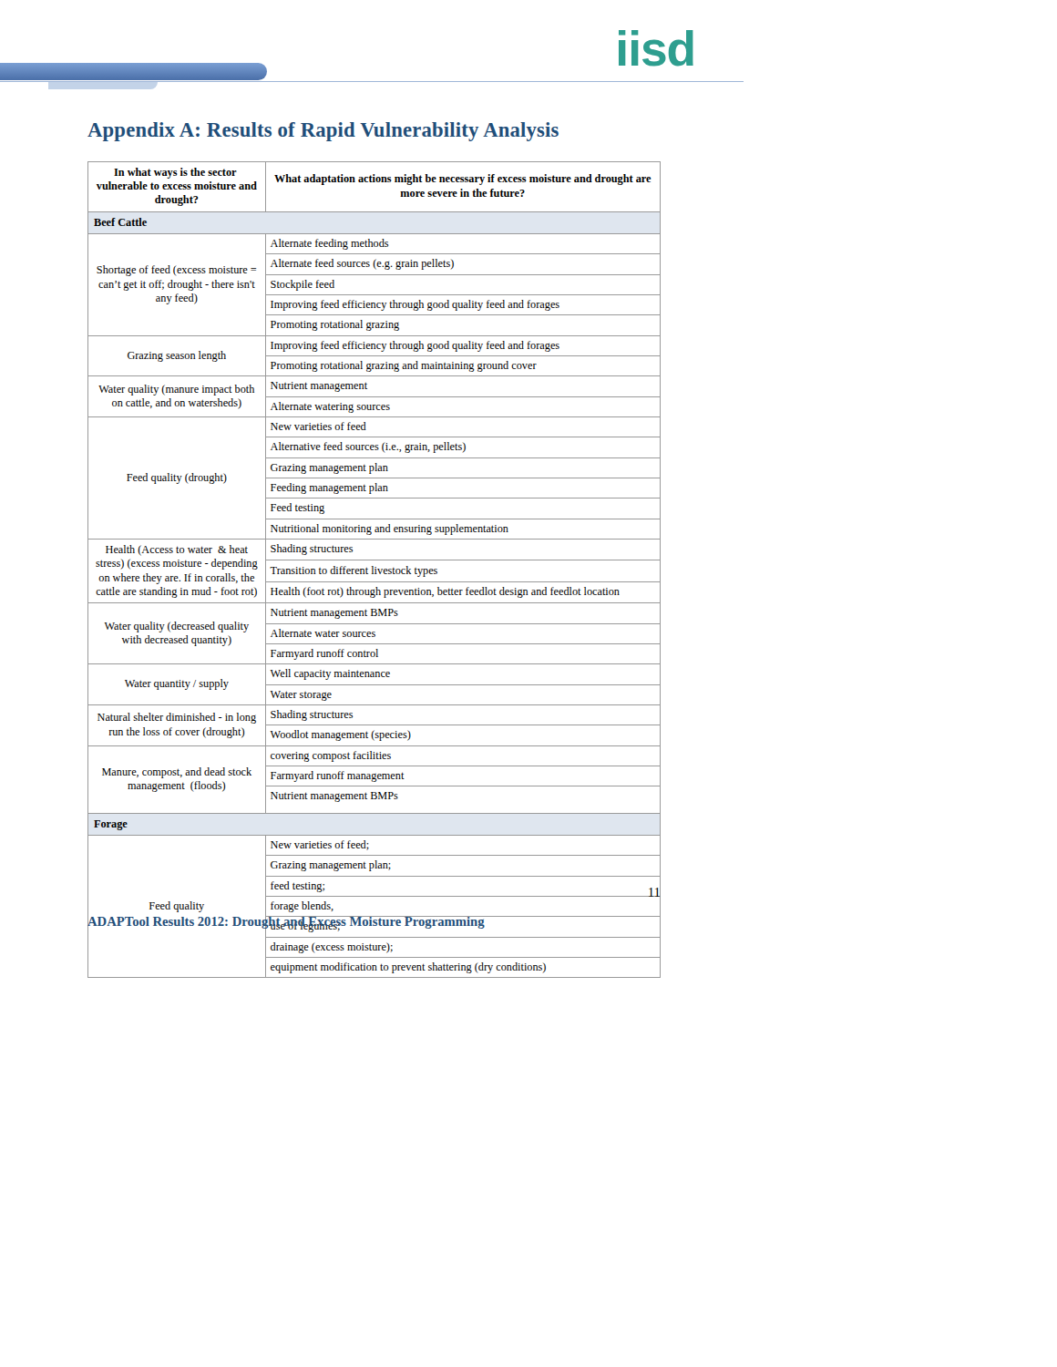iisd
Appendix A: Results of Rapid Vulnerability Analysis
| In what ways is the sector vulnerable to excess moisture and drought? | What adaptation actions might be necessary if excess moisture and drought are more severe in the future? |
| --- | --- |
| Beef Cattle |
| Shortage of feed (excess moisture = can’t get it off; drought - there isn't any feed) | Alternate feeding methods |
| Alternate feed sources (e.g. grain pellets) |
| Stockpile feed |
| Improving feed efficiency through good quality feed and forages |
| Promoting rotational grazing |
| Grazing season length | Improving feed efficiency through good quality feed and forages |
| Promoting rotational grazing and maintaining ground cover |
| Water quality (manure impact both on cattle, and on watersheds) | Nutrient management |
| Alternate watering sources |
| Feed quality (drought) | New varieties of feed |
| Alternative feed sources (i.e., grain, pellets) |
| Grazing management plan |
| Feeding management plan |
| Feed testing |
| Nutritional monitoring and ensuring supplementation |
| Health (Access to water & heat stress) (excess moisture - depending on where they are. If in coralls, the cattle are standing in mud - foot rot) | Shading structures |
| Transition to different livestock types |
| Health (foot rot) through prevention, better feedlot design and feedlot location |
| Water quality (decreased quality with decreased quantity) | Nutrient management BMPs |
| Alternate water sources |
| Farmyard runoff control |
| Water quantity / supply | Well capacity maintenance |
| Water storage |
| Natural shelter diminished - in long run the loss of cover (drought) | Shading structures |
| Woodlot management (species) |
| Manure, compost, and dead stock management (floods) | covering compost facilities |
| Farmyard runoff management |
| Nutrient management BMPs |
| Forage |
| Feed quality | New varieties of feed; |
| Grazing management plan; |
| feed testing; |
| forage blends, |
| use of legumes; |
| drainage (excess moisture); |
| equipment modification to prevent shattering (dry conditions) |
11
ADAPTool Results 2012: Drought and Excess Moisture Programming